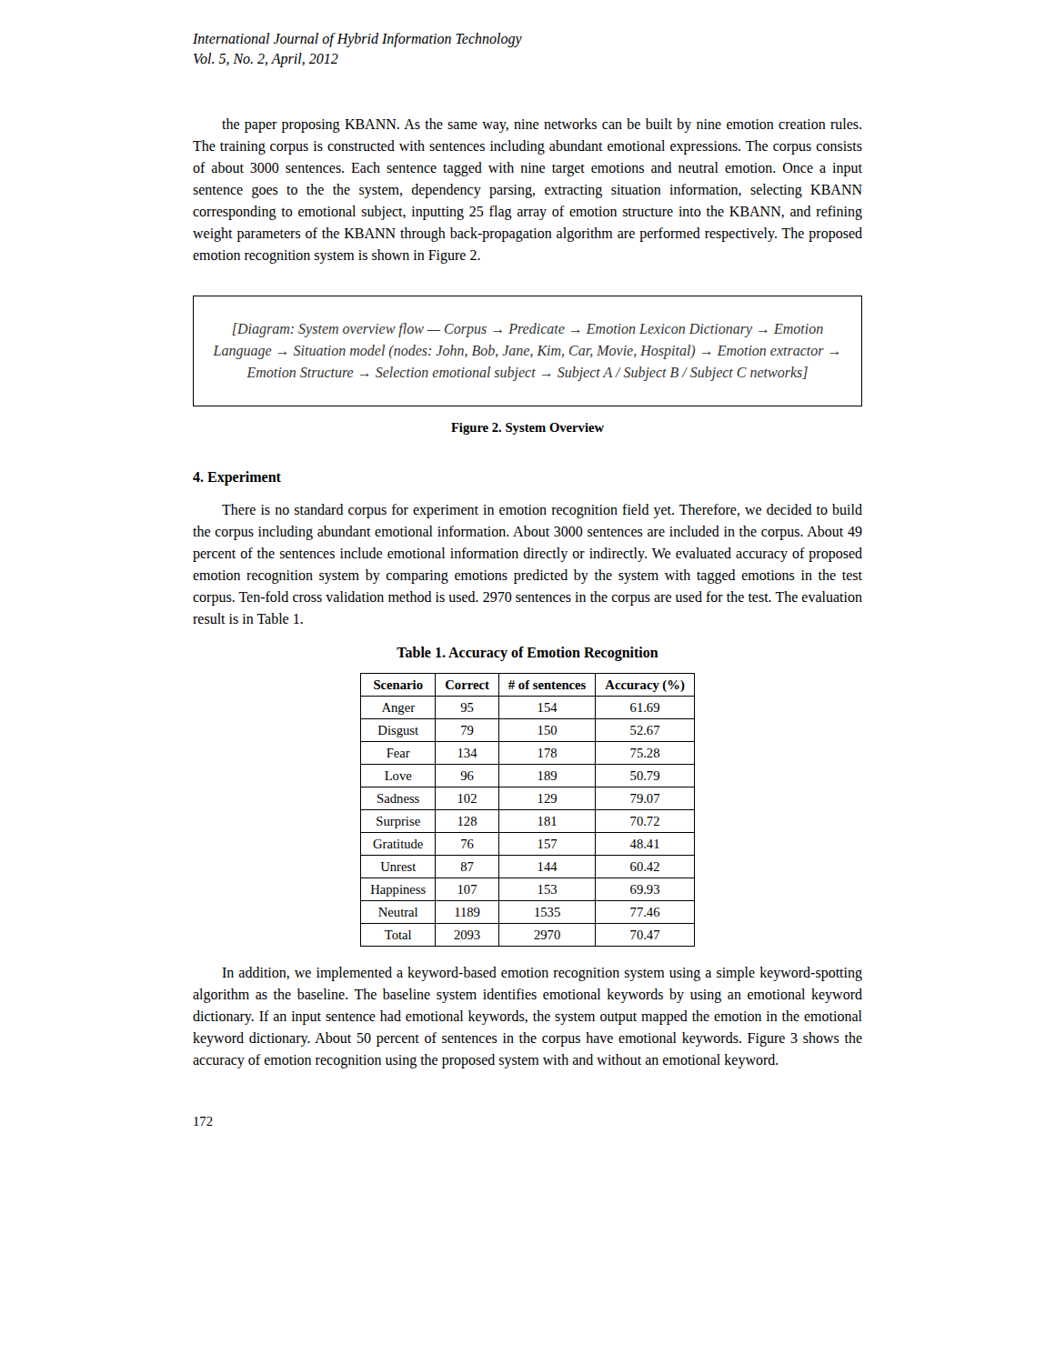International Journal of Hybrid Information Technology
Vol. 5, No. 2, April, 2012
the paper proposing KBANN. As the same way, nine networks can be built by nine emotion creation rules. The training corpus is constructed with sentences including abundant emotional expressions. The corpus consists of about 3000 sentences. Each sentence tagged with nine target emotions and neutral emotion. Once a input sentence goes to the the system, dependency parsing, extracting situation information, selecting KBANN corresponding to emotional subject, inputting 25 flag array of emotion structure into the KBANN, and refining weight parameters of the KBANN through back-propagation algorithm are performed respectively. The proposed emotion recognition system is shown in Figure 2.
[Diagram: System overview flow — Corpus → Predicate → Emotion Lexicon Dictionary → Emotion Language → Situation model (nodes: John, Bob, Jane, Kim, Car, Movie, Hospital) → Emotion extractor → Emotion Structure → Selection emotional subject → Subject A / Subject B / Subject C networks]
Figure 2. System Overview
4. Experiment
There is no standard corpus for experiment in emotion recognition field yet. Therefore, we decided to build the corpus including abundant emotional information. About 3000 sentences are included in the corpus. About 49 percent of the sentences include emotional information directly or indirectly. We evaluated accuracy of proposed emotion recognition system by comparing emotions predicted by the system with tagged emotions in the test corpus. Ten-fold cross validation method is used. 2970 sentences in the corpus are used for the test. The evaluation result is in Table 1.
Table 1. Accuracy of Emotion Recognition
| Scenario | Correct | # of sentences | Accuracy (%) |
| --- | --- | --- | --- |
| Anger | 95 | 154 | 61.69 |
| Disgust | 79 | 150 | 52.67 |
| Fear | 134 | 178 | 75.28 |
| Love | 96 | 189 | 50.79 |
| Sadness | 102 | 129 | 79.07 |
| Surprise | 128 | 181 | 70.72 |
| Gratitude | 76 | 157 | 48.41 |
| Unrest | 87 | 144 | 60.42 |
| Happiness | 107 | 153 | 69.93 |
| Neutral | 1189 | 1535 | 77.46 |
| Total | 2093 | 2970 | 70.47 |
In addition, we implemented a keyword-based emotion recognition system using a simple keyword-spotting algorithm as the baseline. The baseline system identifies emotional keywords by using an emotional keyword dictionary. If an input sentence had emotional keywords, the system output mapped the emotion in the emotional keyword dictionary. About 50 percent of sentences in the corpus have emotional keywords. Figure 3 shows the accuracy of emotion recognition using the proposed system with and without an emotional keyword.
172